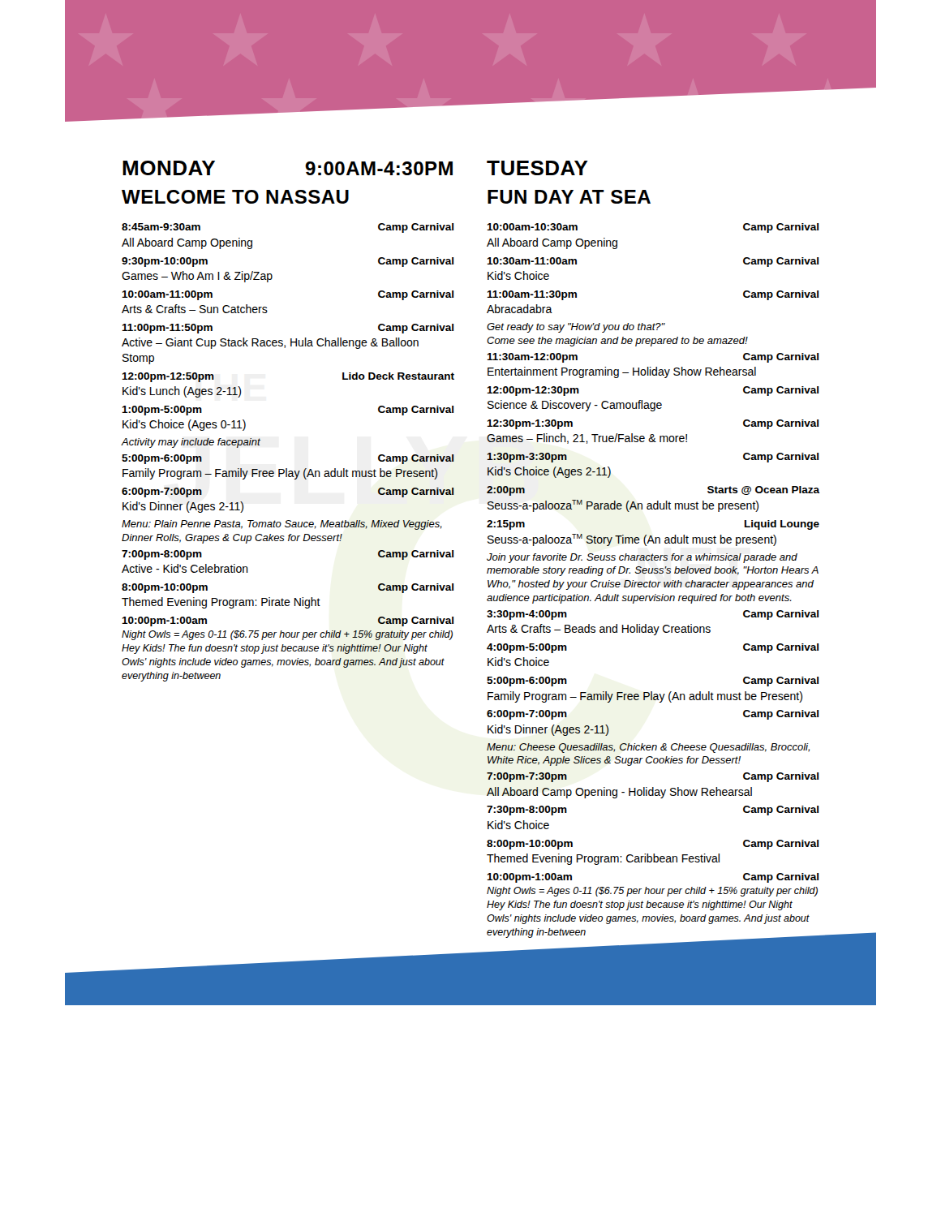★ ★ ★ ★ ★ ★ ★ ★ ★ ★ ★ ★ ★ ★ ★ ★ ★ ★ ★
C
THE
JELLYB
.NET
MONDAY 9:00AM-4:30PM
WELCOME TO NASSAU
8:45am-9:30am Camp Carnival
All Aboard Camp Opening
9:30pm-10:00pm Camp Carnival
Games – Who Am I & Zip/Zap
10:00am-11:00pm Camp Carnival
Arts & Crafts – Sun Catchers
11:00pm-11:50pm Camp Carnival
Active – Giant Cup Stack Races, Hula Challenge & Balloon Stomp
12:00pm-12:50pm Lido Deck Restaurant
Kid's Lunch (Ages 2-11)
1:00pm-5:00pm Camp Carnival
Kid's Choice (Ages 0-11)
Activity may include facepaint
5:00pm-6:00pm Camp Carnival
Family Program – Family Free Play (An adult must be Present)
6:00pm-7:00pm Camp Carnival
Kid's Dinner (Ages 2-11)
Menu: Plain Penne Pasta, Tomato Sauce, Meatballs, Mixed Veggies, Dinner Rolls, Grapes & Cup Cakes for Dessert!
7:00pm-8:00pm Camp Carnival
Active - Kid's Celebration
8:00pm-10:00pm Camp Carnival
Themed Evening Program: Pirate Night
10:00pm-1:00am Camp Carnival
Night Owls = Ages 0-11 ($6.75 per hour per child + 15% gratuity per child)
Hey Kids! The fun doesn't stop just because it's nighttime! Our Night Owls' nights include video games, movies, board games. And just about everything in-between
TUESDAY
FUN DAY AT SEA
10:00am-10:30am Camp Carnival
All Aboard Camp Opening
10:30am-11:00am Camp Carnival
Kid's Choice
11:00am-11:30pm Camp Carnival
Abracadabra
Get ready to say "How'd you do that?"
Come see the magician and be prepared to be amazed!
11:30am-12:00pm Camp Carnival
Entertainment Programing – Holiday Show Rehearsal
12:00pm-12:30pm Camp Carnival
Science & Discovery - Camouflage
12:30pm-1:30pm Camp Carnival
Games – Flinch, 21, True/False & more!
1:30pm-3:30pm Camp Carnival
Kid's Choice (Ages 2-11)
2:00pm Starts @ Ocean Plaza
Seuss-a-paloozaTM Parade (An adult must be present)
2:15pm Liquid Lounge
Seuss-a-paloozaTM Story Time (An adult must be present)
Join your favorite Dr. Seuss characters for a whimsical parade and memorable story reading of Dr. Seuss's beloved book, "Horton Hears A Who," hosted by your Cruise Director with character appearances and audience participation. Adult supervision required for both events.
3:30pm-4:00pm Camp Carnival
Arts & Crafts – Beads and Holiday Creations
4:00pm-5:00pm Camp Carnival
Kid's Choice
5:00pm-6:00pm Camp Carnival
Family Program – Family Free Play (An adult must be Present)
6:00pm-7:00pm Camp Carnival
Kid's Dinner (Ages 2-11)
Menu: Cheese Quesadillas, Chicken & Cheese Quesadillas, Broccoli, White Rice, Apple Slices & Sugar Cookies for Dessert!
7:00pm-7:30pm Camp Carnival
All Aboard Camp Opening - Holiday Show Rehearsal
7:30pm-8:00pm Camp Carnival
Kid's Choice
8:00pm-10:00pm Camp Carnival
Themed Evening Program: Caribbean Festival
10:00pm-1:00am Camp Carnival
Night Owls = Ages 0-11 ($6.75 per hour per child + 15% gratuity per child)
Hey Kids! The fun doesn't stop just because it's nighttime! Our Night Owls' nights include video games, movies, board games. And just about everything in-between